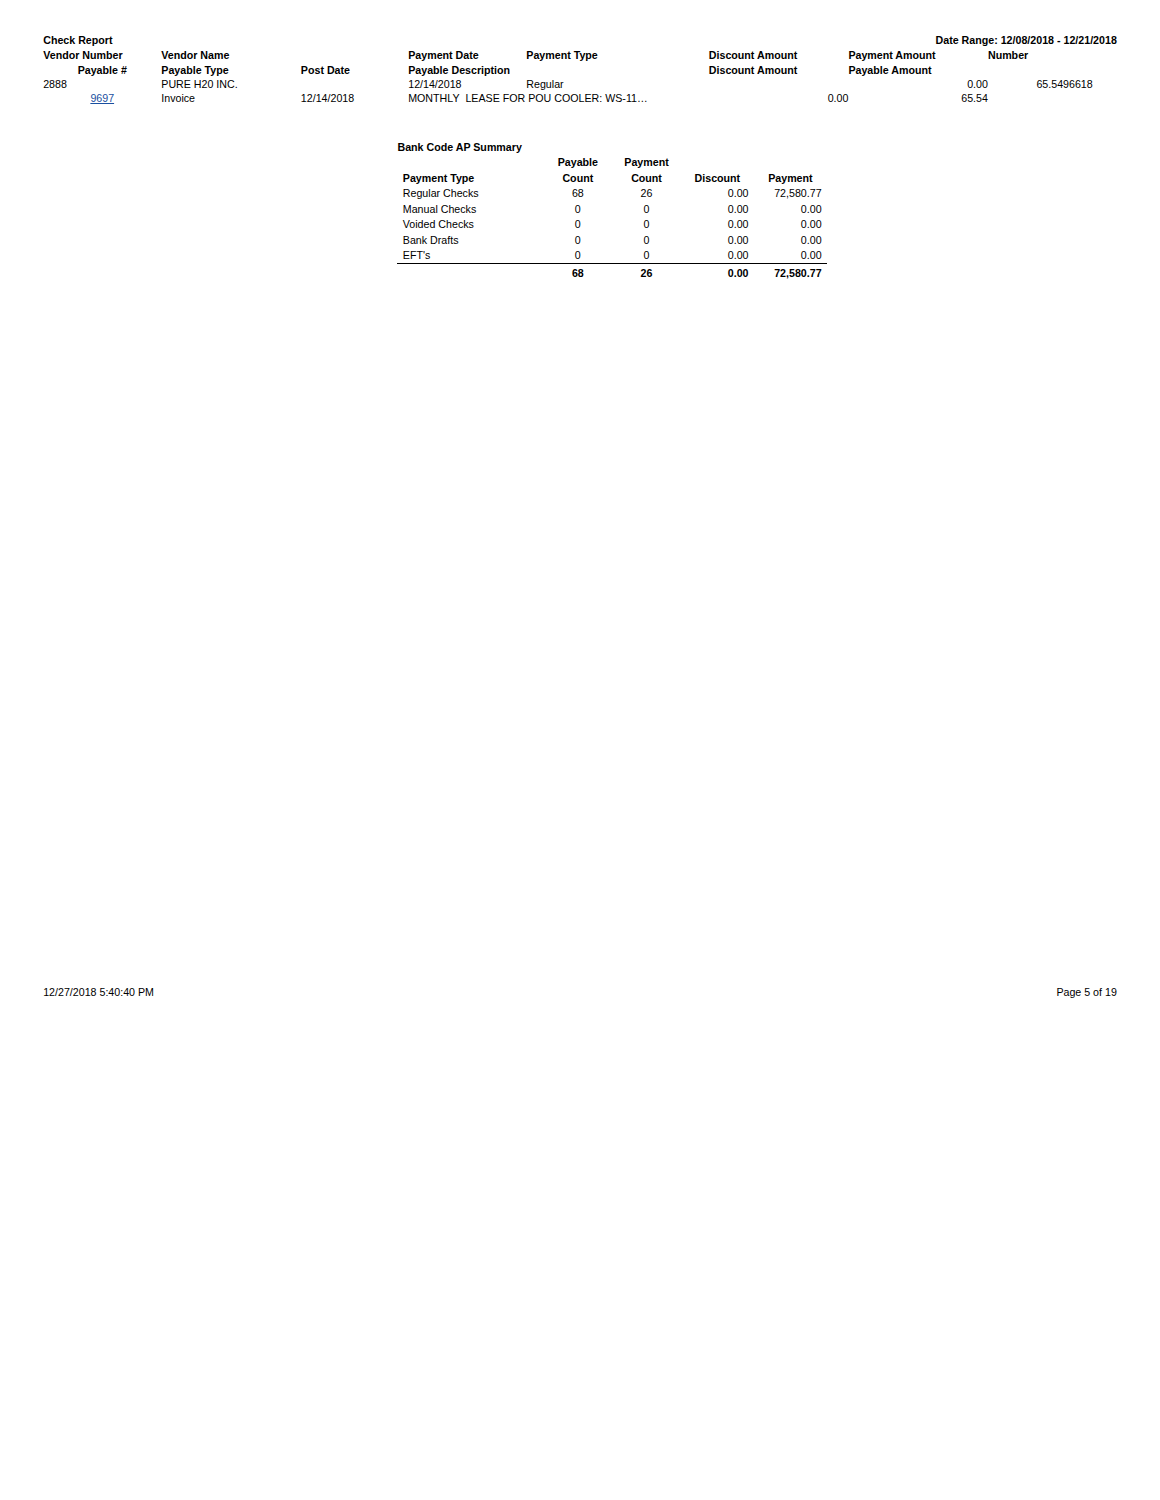Check Report Date Range: 12/08/2018 - 12/21/2018
| Vendor Number | Vendor Name | | Payment Date | Payment Type | Discount Amount | Payment Amount | Number | |
| Payable # | Payable Type | Post Date | Payable Description | Discount Amount | Payable Amount | | |
| 2888 | PURE H20 INC. | | 12/14/2018 | Regular | | 0.00 | 65.54 | 96618 |
| 9697 | Invoice | 12/14/2018 | MONTHLY LEASE FOR POU COOLER: WS-11… | 0.00 | 65.54 | | |
Bank Code AP Summary
| | Payable | Payment | | |
| --- | --- | --- | --- | --- |
| Payment Type | Count | Count | Discount | Payment |
| Regular Checks | 68 | 26 | 0.00 | 72,580.77 |
| Manual Checks | 0 | 0 | 0.00 | 0.00 |
| Voided Checks | 0 | 0 | 0.00 | 0.00 |
| Bank Drafts | 0 | 0 | 0.00 | 0.00 |
| EFT's | 0 | 0 | 0.00 | 0.00 |
| | 68 | 26 | 0.00 | 72,580.77 |
12/27/2018 5:40:40 PM Page 5 of 19